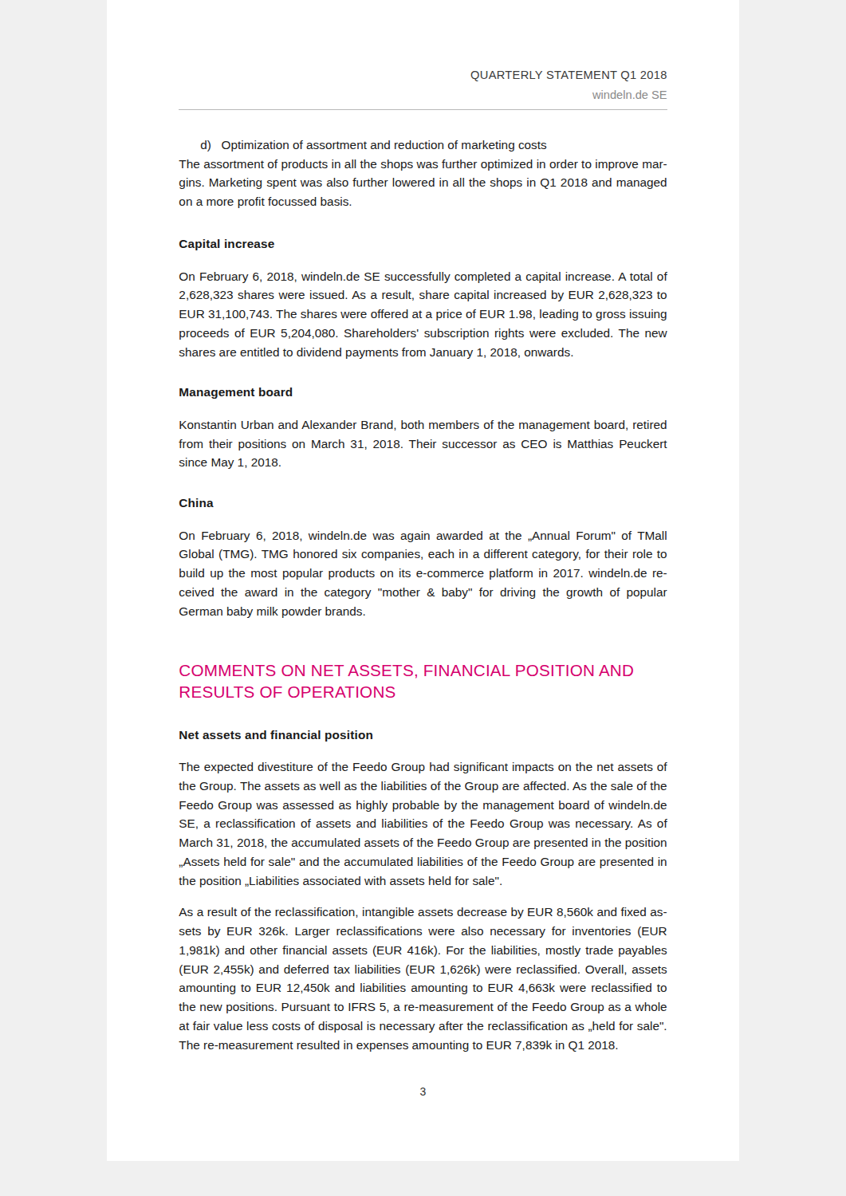QUARTERLY STATEMENT Q1 2018
windeln.de SE
d) Optimization of assortment and reduction of marketing costs
The assortment of products in all the shops was further optimized in order to improve margins. Marketing spent was also further lowered in all the shops in Q1 2018 and managed on a more profit focussed basis.
Capital increase
On February 6, 2018, windeln.de SE successfully completed a capital increase. A total of 2,628,323 shares were issued. As a result, share capital increased by EUR 2,628,323 to EUR 31,100,743. The shares were offered at a price of EUR 1.98, leading to gross issuing proceeds of EUR 5,204,080. Shareholders' subscription rights were excluded. The new shares are entitled to dividend payments from January 1, 2018, onwards.
Management board
Konstantin Urban and Alexander Brand, both members of the management board, retired from their positions on March 31, 2018. Their successor as CEO is Matthias Peuckert since May 1, 2018.
China
On February 6, 2018, windeln.de was again awarded at the „Annual Forum" of TMall Global (TMG). TMG honored six companies, each in a different category, for their role to build up the most popular products on its e-commerce platform in 2017. windeln.de received the award in the category "mother & baby" for driving the growth of popular German baby milk powder brands.
Comments on net assets, financial position and results of operations
Net assets and financial position
The expected divestiture of the Feedo Group had significant impacts on the net assets of the Group. The assets as well as the liabilities of the Group are affected. As the sale of the Feedo Group was assessed as highly probable by the management board of windeln.de SE, a reclassification of assets and liabilities of the Feedo Group was necessary. As of March 31, 2018, the accumulated assets of the Feedo Group are presented in the position „Assets held for sale" and the accumulated liabilities of the Feedo Group are presented in the position „Liabilities associated with assets held for sale".
As a result of the reclassification, intangible assets decrease by EUR 8,560k and fixed assets by EUR 326k. Larger reclassifications were also necessary for inventories (EUR 1,981k) and other financial assets (EUR 416k). For the liabilities, mostly trade payables (EUR 2,455k) and deferred tax liabilities (EUR 1,626k) were reclassified. Overall, assets amounting to EUR 12,450k and liabilities amounting to EUR 4,663k were reclassified to the new positions. Pursuant to IFRS 5, a re-measurement of the Feedo Group as a whole at fair value less costs of disposal is necessary after the reclassification as „held for sale". The re-measurement resulted in expenses amounting to EUR 7,839k in Q1 2018.
3